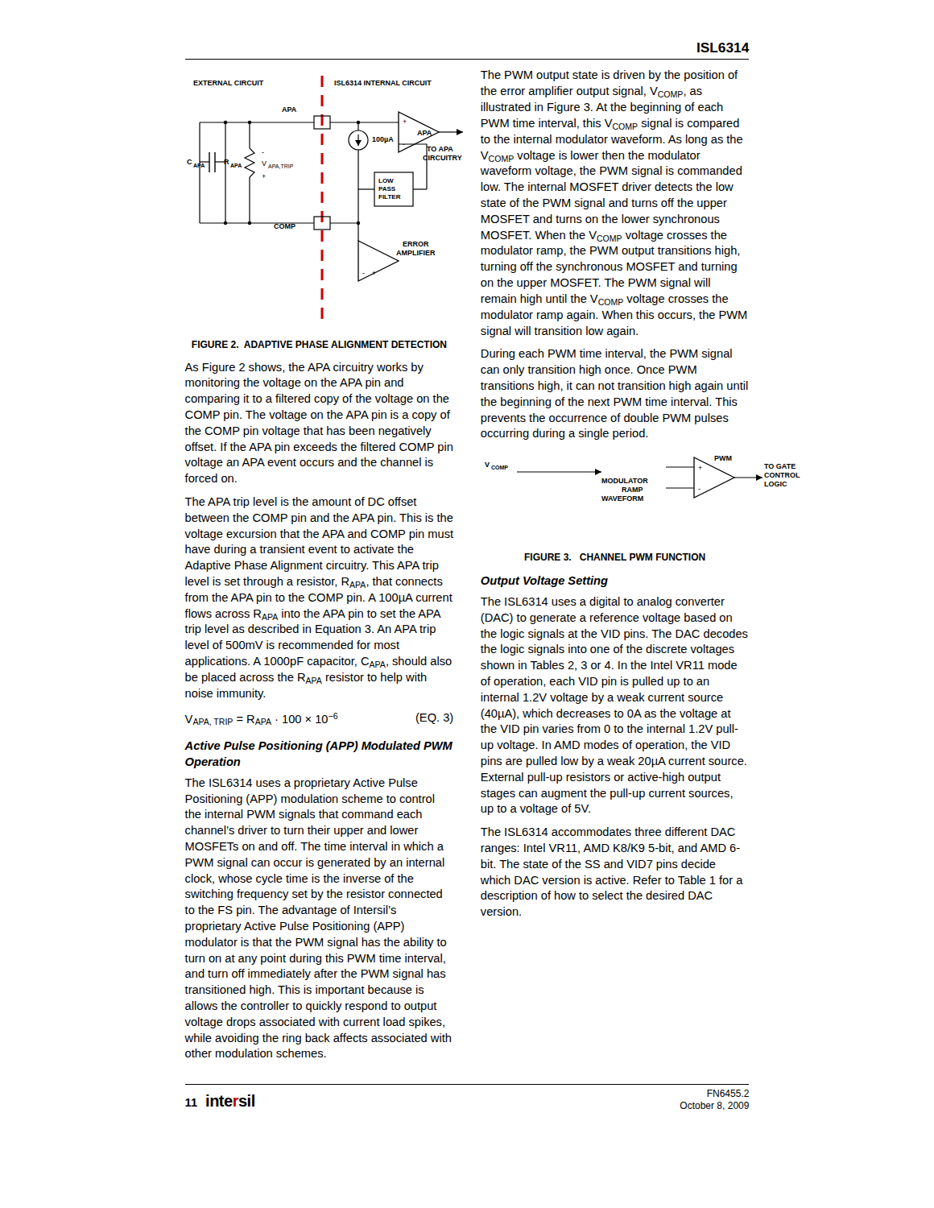ISL6314
EXTERNAL CIRCUIT ISL6314 INTERNAL CIRCUIT APA COMP C APA R APA - V APA,TRIP + 100µA + - APA TO APA CIRCUITRY LOW PASS FILTER - + ERROR AMPLIFIER
FIGURE 2. ADAPTIVE PHASE ALIGNMENT DETECTION
As Figure 2 shows, the APA circuitry works by monitoring the voltage on the APA pin and comparing it to a filtered copy of the voltage on the COMP pin. The voltage on the APA pin is a copy of the COMP pin voltage that has been negatively offset. If the APA pin exceeds the filtered COMP pin voltage an APA event occurs and the channel is forced on.
The APA trip level is the amount of DC offset between the COMP pin and the APA pin. This is the voltage excursion that the APA and COMP pin must have during a transient event to activate the Adaptive Phase Alignment circuitry. This APA trip level is set through a resistor, RAPA, that connects from the APA pin to the COMP pin. A 100µA current flows across RAPA into the APA pin to set the APA trip level as described in Equation 3. An APA trip level of 500mV is recommended for most applications. A 1000pF capacitor, CAPA, should also be placed across the RAPA resistor to help with noise immunity.
VAPA, TRIP = RAPA · 100 × 10−6 (EQ. 3)
Active Pulse Positioning (APP) Modulated PWM Operation
The ISL6314 uses a proprietary Active Pulse Positioning (APP) modulation scheme to control the internal PWM signals that command each channel’s driver to turn their upper and lower MOSFETs on and off. The time interval in which a PWM signal can occur is generated by an internal clock, whose cycle time is the inverse of the switching frequency set by the resistor connected to the FS pin. The advantage of Intersil’s proprietary Active Pulse Positioning (APP) modulator is that the PWM signal has the ability to turn on at any point during this PWM time interval, and turn off immediately after the PWM signal has transitioned high. This is important because is allows the controller to quickly respond to output voltage drops associated with current load spikes, while avoiding the ring back affects associated with other modulation schemes.
The PWM output state is driven by the position of the error amplifier output signal, VCOMP, as illustrated in Figure 3. At the beginning of each PWM time interval, this VCOMP signal is compared to the internal modulator waveform. As long as the VCOMP voltage is lower then the modulator waveform voltage, the PWM signal is commanded low. The internal MOSFET driver detects the low state of the PWM signal and turns off the upper MOSFET and turns on the lower synchronous MOSFET. When the VCOMP voltage crosses the modulator ramp, the PWM output transitions high, turning off the synchronous MOSFET and turning on the upper MOSFET. The PWM signal will remain high until the VCOMP voltage crosses the modulator ramp again. When this occurs, the PWM signal will transition low again.
During each PWM time interval, the PWM signal can only transition high once. Once PWM transitions high, it can not transition high again until the beginning of the next PWM time interval. This prevents the occurrence of double PWM pulses occurring during a single period.
V COMP + - MODULATOR RAMP WAVEFORM PWM TO GATE CONTROL LOGIC
FIGURE 3. CHANNEL PWM FUNCTION
Output Voltage Setting
The ISL6314 uses a digital to analog converter (DAC) to generate a reference voltage based on the logic signals at the VID pins. The DAC decodes the logic signals into one of the discrete voltages shown in Tables 2, 3 or 4. In the Intel VR11 mode of operation, each VID pin is pulled up to an internal 1.2V voltage by a weak current source (40µA), which decreases to 0A as the voltage at the VID pin varies from 0 to the internal 1.2V pull-up voltage. In AMD modes of operation, the VID pins are pulled low by a weak 20µA current source. External pull-up resistors or active-high output stages can augment the pull-up current sources, up to a voltage of 5V.
The ISL6314 accommodates three different DAC ranges: Intel VR11, AMD K8/K9 5-bit, and AMD 6-bit. The state of the SS and VID7 pins decide which DAC version is active. Refer to Table 1 for a description of how to select the desired DAC version.
11 intersil
FN6455.2
October 8, 2009